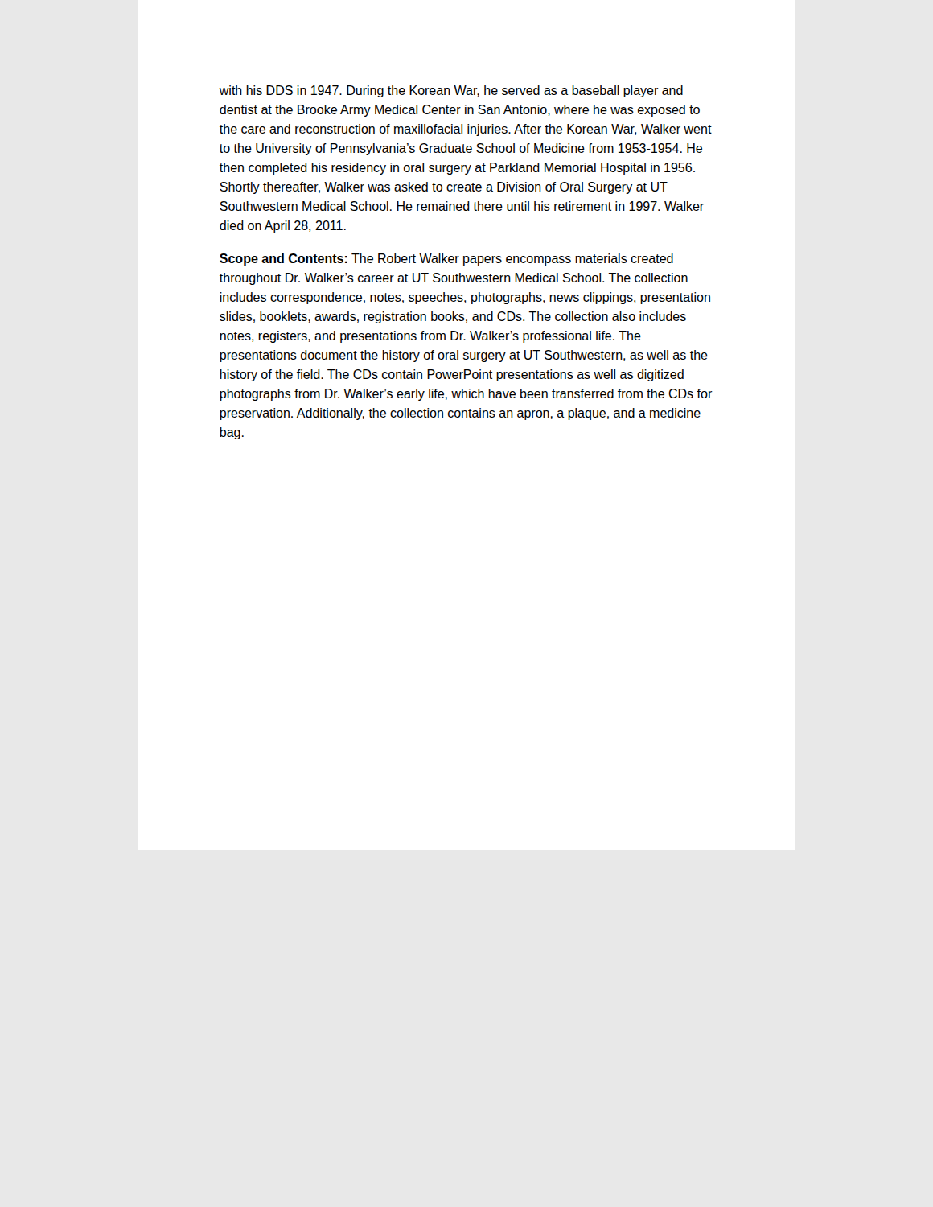with his DDS in 1947. During the Korean War, he served as a baseball player and dentist at the Brooke Army Medical Center in San Antonio, where he was exposed to the care and reconstruction of maxillofacial injuries. After the Korean War, Walker went to the University of Pennsylvania’s Graduate School of Medicine from 1953-1954. He then completed his residency in oral surgery at Parkland Memorial Hospital in 1956. Shortly thereafter, Walker was asked to create a Division of Oral Surgery at UT Southwestern Medical School. He remained there until his retirement in 1997. Walker died on April 28, 2011.
Scope and Contents: The Robert Walker papers encompass materials created throughout Dr. Walker’s career at UT Southwestern Medical School. The collection includes correspondence, notes, speeches, photographs, news clippings, presentation slides, booklets, awards, registration books, and CDs. The collection also includes notes, registers, and presentations from Dr. Walker’s professional life. The presentations document the history of oral surgery at UT Southwestern, as well as the history of the field. The CDs contain PowerPoint presentations as well as digitized photographs from Dr. Walker’s early life, which have been transferred from the CDs for preservation. Additionally, the collection contains an apron, a plaque, and a medicine bag.